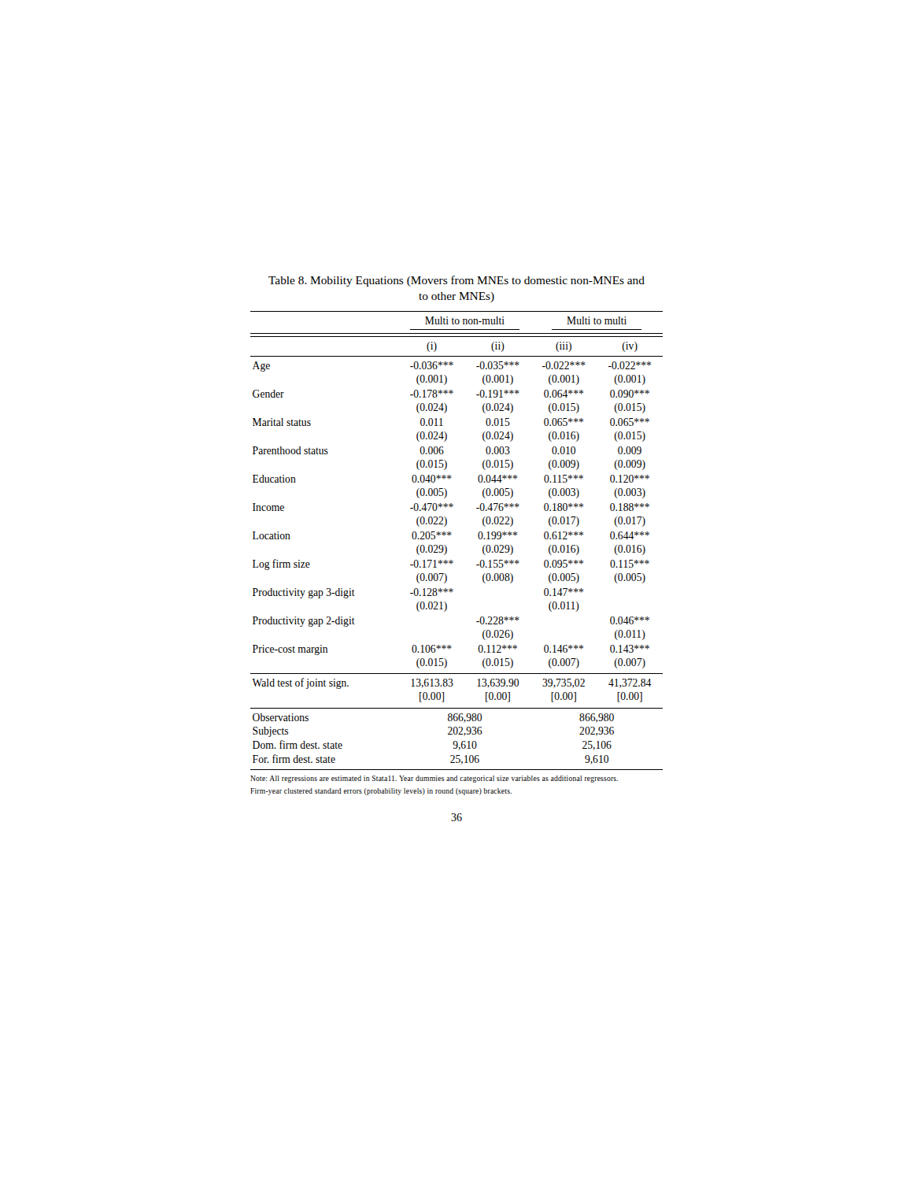Table 8. Mobility Equations (Movers from MNEs to domestic non-MNEs and to other MNEs)
| | Multi to non-multi | Multi to multi |
| | (i) | (ii) | (iii) | (iv) |
| Age | -0.036*** | -0.035*** | -0.022*** | -0.022*** |
| | (0.001) | (0.001) | (0.001) | (0.001) |
| Gender | -0.178*** | -0.191*** | 0.064*** | 0.090*** |
| | (0.024) | (0.024) | (0.015) | (0.015) |
| Marital status | 0.011 | 0.015 | 0.065*** | 0.065*** |
| | (0.024) | (0.024) | (0.016) | (0.015) |
| Parenthood status | 0.006 | 0.003 | 0.010 | 0.009 |
| | (0.015) | (0.015) | (0.009) | (0.009) |
| Education | 0.040*** | 0.044*** | 0.115*** | 0.120*** |
| | (0.005) | (0.005) | (0.003) | (0.003) |
| Income | -0.470*** | -0.476*** | 0.180*** | 0.188*** |
| | (0.022) | (0.022) | (0.017) | (0.017) |
| Location | 0.205*** | 0.199*** | 0.612*** | 0.644*** |
| | (0.029) | (0.029) | (0.016) | (0.016) |
| Log firm size | -0.171*** | -0.155*** | 0.095*** | 0.115*** |
| | (0.007) | (0.008) | (0.005) | (0.005) |
| Productivity gap 3-digit | -0.128*** | | 0.147*** | |
| | (0.021) | | (0.011) | |
| Productivity gap 2-digit | | -0.228*** | | 0.046*** |
| | | (0.026) | | (0.011) |
| Price-cost margin | 0.106*** | 0.112*** | 0.146*** | 0.143*** |
| | (0.015) | (0.015) | (0.007) | (0.007) |
| Wald test of joint sign. | 13,613.83 | 13,639.90 | 39,735,02 | 41,372.84 |
| | [0.00] | [0.00] | [0.00] | [0.00] |
| Observations | 866,980 | 866,980 |
| Subjects | 202,936 | 202,936 |
| Dom. firm dest. state | 9,610 | 25,106 |
| For. firm dest. state | 25,106 | 9,610 |
Note: All regressions are estimated in Stata11. Year dummies and categorical size variables as additional regressors.
Firm-year clustered standard errors (probability levels) in round (square) brackets.
36